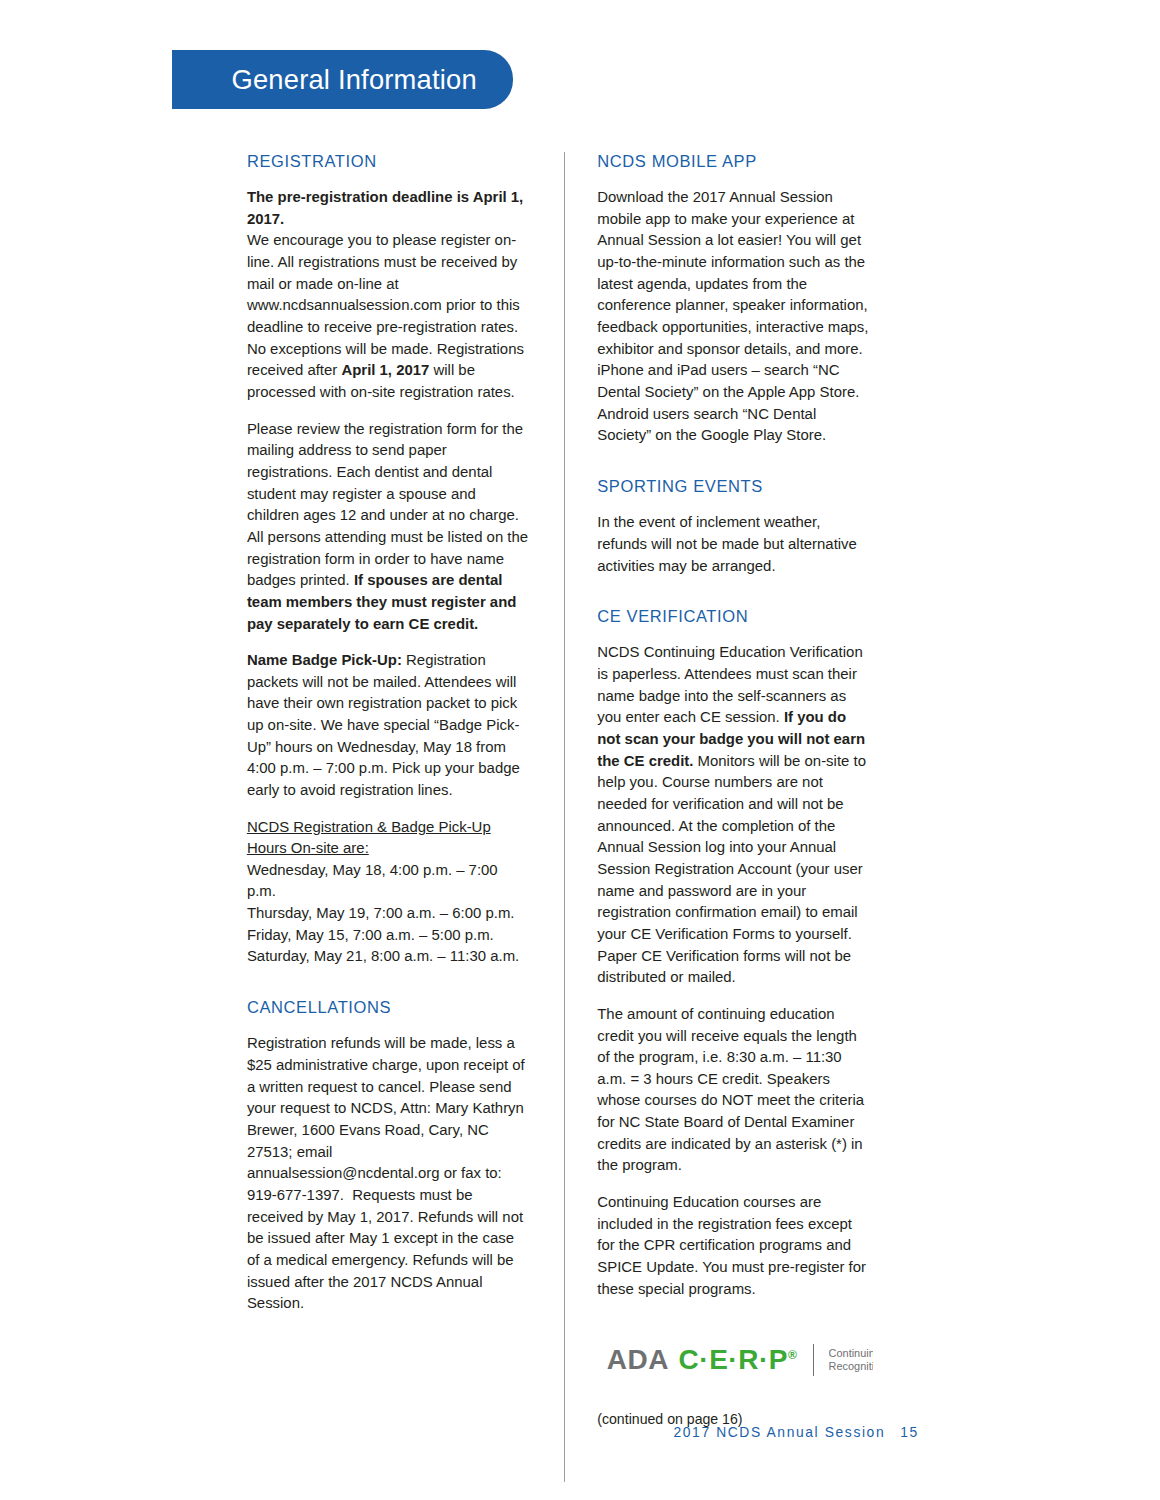General Information
REGISTRATION
The pre-registration deadline is April 1, 2017.
We encourage you to please register on-line. All registrations must be received by mail or made on-line at www.ncdsannualsession.com prior to this deadline to receive pre-registration rates. No exceptions will be made. Registrations received after April 1, 2017 will be processed with on-site registration rates.
Please review the registration form for the mailing address to send paper registrations. Each dentist and dental student may register a spouse and children ages 12 and under at no charge. All persons attending must be listed on the registration form in order to have name badges printed. If spouses are dental team members they must register and pay separately to earn CE credit.
Name Badge Pick-Up: Registration packets will not be mailed. Attendees will have their own registration packet to pick up on-site. We have special “Badge Pick-Up” hours on Wednesday, May 18 from 4:00 p.m. – 7:00 p.m. Pick up your badge early to avoid registration lines.
NCDS Registration & Badge Pick-Up Hours On-site are:
Wednesday, May 18, 4:00 p.m. – 7:00 p.m.
Thursday, May 19, 7:00 a.m. – 6:00 p.m.
Friday, May 15, 7:00 a.m. – 5:00 p.m.
Saturday, May 21, 8:00 a.m. – 11:30 a.m.
CANCELLATIONS
Registration refunds will be made, less a $25 administrative charge, upon receipt of a written request to cancel. Please send your request to NCDS, Attn: Mary Kathryn Brewer, 1600 Evans Road, Cary, NC 27513; email annualsession@ncdental.org or fax to: 919-677-1397. Requests must be received by May 1, 2017. Refunds will not be issued after May 1 except in the case of a medical emergency. Refunds will be issued after the 2017 NCDS Annual Session.
NCDS MOBILE APP
Download the 2017 Annual Session mobile app to make your experience at Annual Session a lot easier! You will get up-to-the-minute information such as the latest agenda, updates from the conference planner, speaker information, feedback opportunities, interactive maps, exhibitor and sponsor details, and more.
iPhone and iPad users – search “NC Dental Society” on the Apple App Store. Android users search “NC Dental Society” on the Google Play Store.
SPORTING EVENTS
In the event of inclement weather, refunds will not be made but alternative activities may be arranged.
CE VERIFICATION
NCDS Continuing Education Verification is paperless. Attendees must scan their name badge into the self-scanners as you enter each CE session. If you do not scan your badge you will not earn the CE credit. Monitors will be on-site to help you. Course numbers are not needed for verification and will not be announced. At the completion of the Annual Session log into your Annual Session Registration Account (your user name and password are in your registration confirmation email) to email your CE Verification Forms to yourself. Paper CE Verification forms will not be distributed or mailed.
The amount of continuing education credit you will receive equals the length of the program, i.e. 8:30 a.m. – 11:30 a.m. = 3 hours CE credit. Speakers whose courses do NOT meet the criteria for NC State Board of Dental Examiner credits are indicated by an asterisk (*) in the program.
Continuing Education courses are included in the registration fees except for the CPR certification programs and SPICE Update. You must pre-register for these special programs.
ADA C·E·R·P® Continuing Educat
Recognition Progra
(continued on page 16)
2017 NCDS Annual Session 15